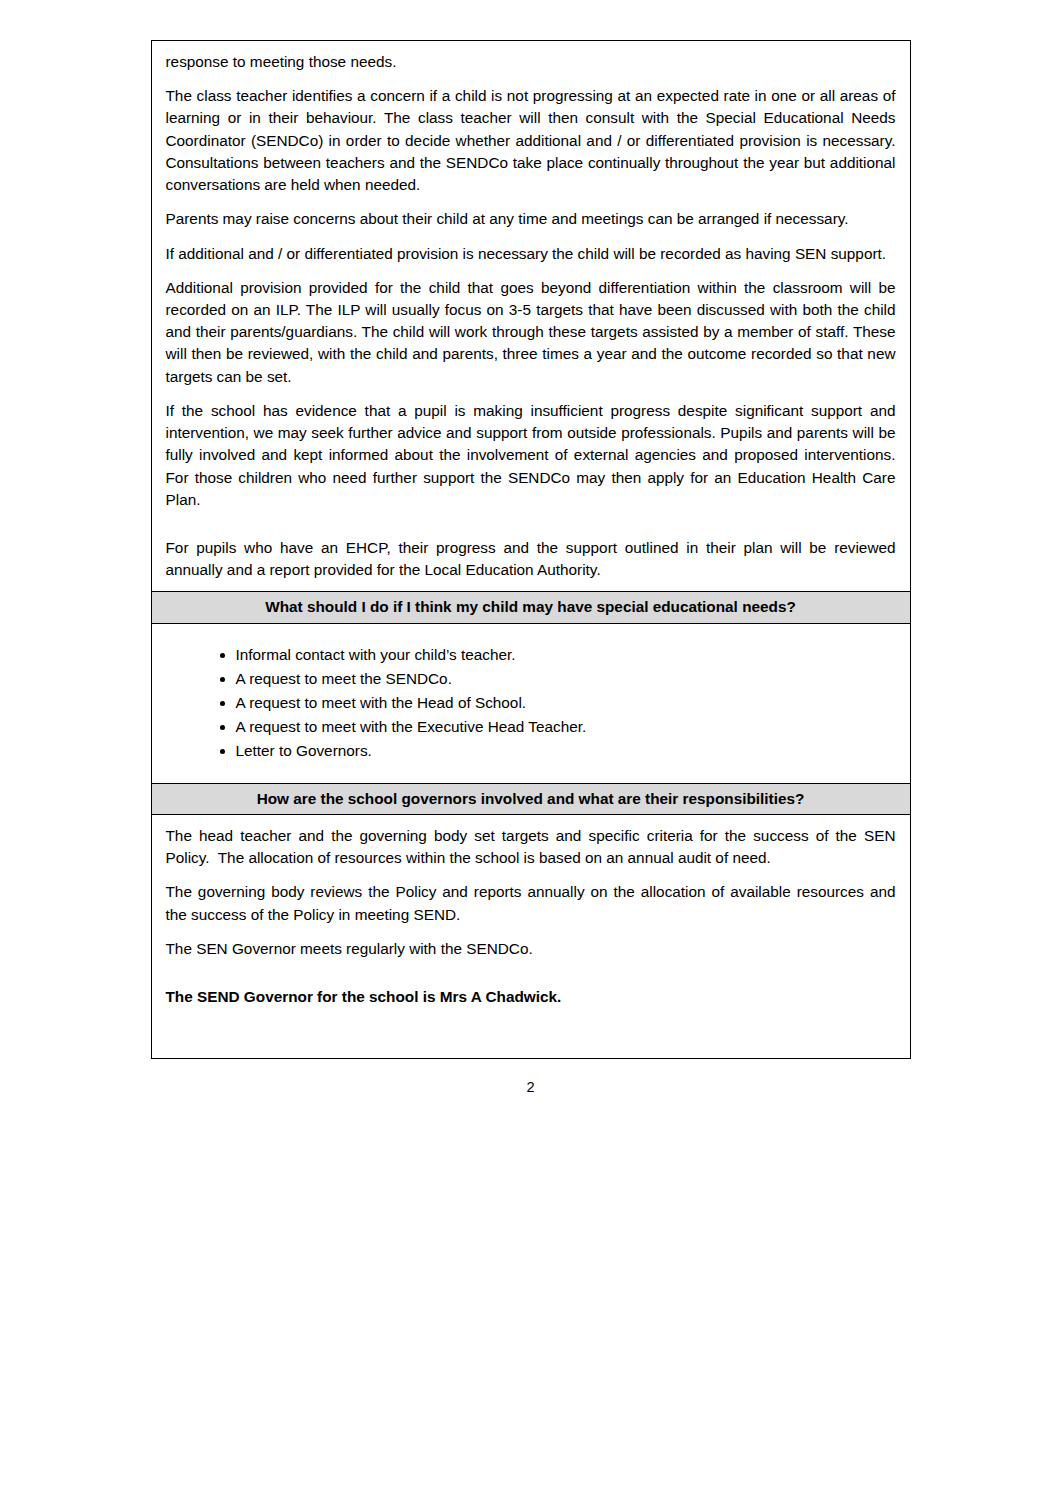response to meeting those needs.
The class teacher identifies a concern if a child is not progressing at an expected rate in one or all areas of learning or in their behaviour. The class teacher will then consult with the Special Educational Needs Coordinator (SENDCo) in order to decide whether additional and / or differentiated provision is necessary. Consultations between teachers and the SENDCo take place continually throughout the year but additional conversations are held when needed.
Parents may raise concerns about their child at any time and meetings can be arranged if necessary.
If additional and / or differentiated provision is necessary the child will be recorded as having SEN support.
Additional provision provided for the child that goes beyond differentiation within the classroom will be recorded on an ILP. The ILP will usually focus on 3-5 targets that have been discussed with both the child and their parents/guardians. The child will work through these targets assisted by a member of staff. These will then be reviewed, with the child and parents, three times a year and the outcome recorded so that new targets can be set.
If the school has evidence that a pupil is making insufficient progress despite significant support and intervention, we may seek further advice and support from outside professionals. Pupils and parents will be fully involved and kept informed about the involvement of external agencies and proposed interventions. For those children who need further support the SENDCo may then apply for an Education Health Care Plan.
For pupils who have an EHCP, their progress and the support outlined in their plan will be reviewed annually and a report provided for the Local Education Authority.
What should I do if I think my child may have special educational needs?
Informal contact with your child’s teacher.
A request to meet the SENDCo.
A request to meet with the Head of School.
A request to meet with the Executive Head Teacher.
Letter to Governors.
How are the school governors involved and what are their responsibilities?
The head teacher and the governing body set targets and specific criteria for the success of the SEN Policy. The allocation of resources within the school is based on an annual audit of need.
The governing body reviews the Policy and reports annually on the allocation of available resources and the success of the Policy in meeting SEND.
The SEN Governor meets regularly with the SENDCo.
The SEND Governor for the school is Mrs A Chadwick.
2